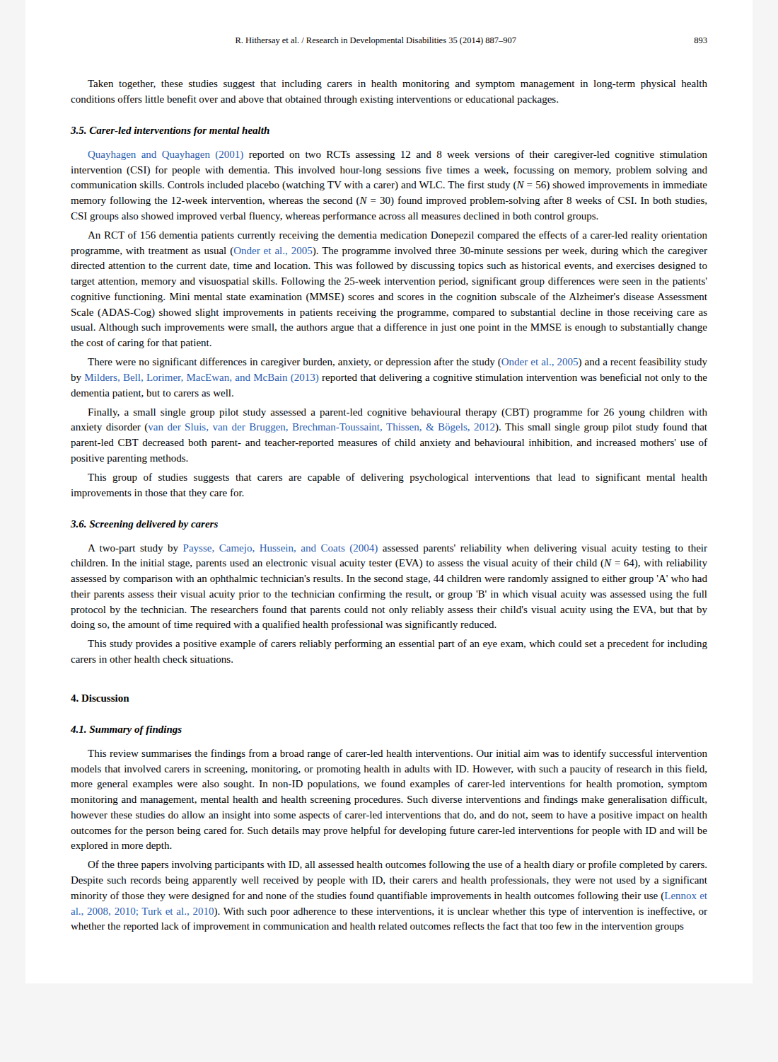R. Hithersay et al. / Research in Developmental Disabilities 35 (2014) 887–907 893
Taken together, these studies suggest that including carers in health monitoring and symptom management in long-term physical health conditions offers little benefit over and above that obtained through existing interventions or educational packages.
3.5. Carer-led interventions for mental health
Quayhagen and Quayhagen (2001) reported on two RCTs assessing 12 and 8 week versions of their caregiver-led cognitive stimulation intervention (CSI) for people with dementia. This involved hour-long sessions five times a week, focussing on memory, problem solving and communication skills. Controls included placebo (watching TV with a carer) and WLC. The first study (N = 56) showed improvements in immediate memory following the 12-week intervention, whereas the second (N = 30) found improved problem-solving after 8 weeks of CSI. In both studies, CSI groups also showed improved verbal fluency, whereas performance across all measures declined in both control groups.
An RCT of 156 dementia patients currently receiving the dementia medication Donepezil compared the effects of a carer-led reality orientation programme, with treatment as usual (Onder et al., 2005). The programme involved three 30-minute sessions per week, during which the caregiver directed attention to the current date, time and location. This was followed by discussing topics such as historical events, and exercises designed to target attention, memory and visuospatial skills. Following the 25-week intervention period, significant group differences were seen in the patients' cognitive functioning. Mini mental state examination (MMSE) scores and scores in the cognition subscale of the Alzheimer's disease Assessment Scale (ADAS-Cog) showed slight improvements in patients receiving the programme, compared to substantial decline in those receiving care as usual. Although such improvements were small, the authors argue that a difference in just one point in the MMSE is enough to substantially change the cost of caring for that patient.
There were no significant differences in caregiver burden, anxiety, or depression after the study (Onder et al., 2005) and a recent feasibility study by Milders, Bell, Lorimer, MacEwan, and McBain (2013) reported that delivering a cognitive stimulation intervention was beneficial not only to the dementia patient, but to carers as well.
Finally, a small single group pilot study assessed a parent-led cognitive behavioural therapy (CBT) programme for 26 young children with anxiety disorder (van der Sluis, van der Bruggen, Brechman-Toussaint, Thissen, & Bögels, 2012). This small single group pilot study found that parent-led CBT decreased both parent- and teacher-reported measures of child anxiety and behavioural inhibition, and increased mothers' use of positive parenting methods.
This group of studies suggests that carers are capable of delivering psychological interventions that lead to significant mental health improvements in those that they care for.
3.6. Screening delivered by carers
A two-part study by Paysse, Camejo, Hussein, and Coats (2004) assessed parents' reliability when delivering visual acuity testing to their children. In the initial stage, parents used an electronic visual acuity tester (EVA) to assess the visual acuity of their child (N = 64), with reliability assessed by comparison with an ophthalmic technician's results. In the second stage, 44 children were randomly assigned to either group 'A' who had their parents assess their visual acuity prior to the technician confirming the result, or group 'B' in which visual acuity was assessed using the full protocol by the technician. The researchers found that parents could not only reliably assess their child's visual acuity using the EVA, but that by doing so, the amount of time required with a qualified health professional was significantly reduced.
This study provides a positive example of carers reliably performing an essential part of an eye exam, which could set a precedent for including carers in other health check situations.
4. Discussion
4.1. Summary of findings
This review summarises the findings from a broad range of carer-led health interventions. Our initial aim was to identify successful intervention models that involved carers in screening, monitoring, or promoting health in adults with ID. However, with such a paucity of research in this field, more general examples were also sought. In non-ID populations, we found examples of carer-led interventions for health promotion, symptom monitoring and management, mental health and health screening procedures. Such diverse interventions and findings make generalisation difficult, however these studies do allow an insight into some aspects of carer-led interventions that do, and do not, seem to have a positive impact on health outcomes for the person being cared for. Such details may prove helpful for developing future carer-led interventions for people with ID and will be explored in more depth.
Of the three papers involving participants with ID, all assessed health outcomes following the use of a health diary or profile completed by carers. Despite such records being apparently well received by people with ID, their carers and health professionals, they were not used by a significant minority of those they were designed for and none of the studies found quantifiable improvements in health outcomes following their use (Lennox et al., 2008, 2010; Turk et al., 2010). With such poor adherence to these interventions, it is unclear whether this type of intervention is ineffective, or whether the reported lack of improvement in communication and health related outcomes reflects the fact that too few in the intervention groups